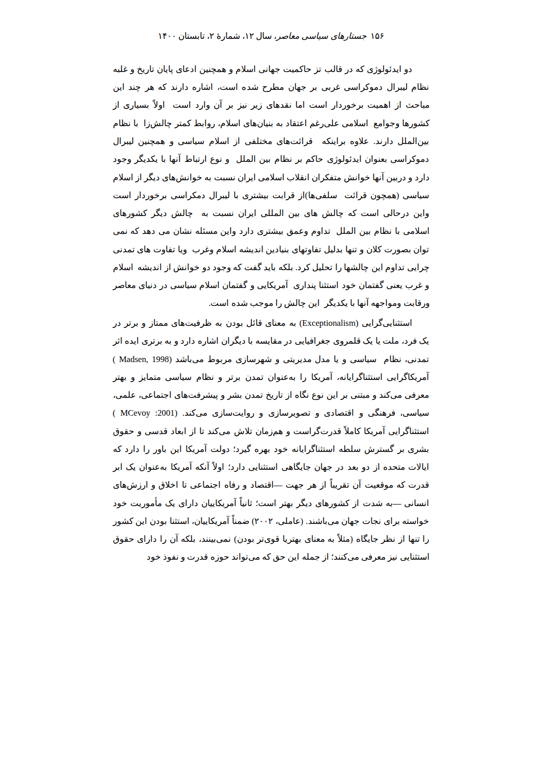۱۵۶ جستارهای سیاسی معاصر، سال ۱۲، شمارهٔ ۲، تابستان ۱۴۰۰
دو ایدئولوژی که در قالب تز حاکمیت جهانی اسلام و همچنین ادعای پایان تاریخ و غلبه نظام لیبرال دموکراسی غربی بر جهان مطرح شده است، اشاره دارند که هر چند این مباحث از اهمیت برخوردار است اما نقدهای زیر نیز بر آن وارد است اولاً بسیاری از کشورها وجوامع اسلامی علی‌رغم اعتقاد به بنیان‌های اسلام، روابط کمتر چالش‌زا با نظام بین‌الملل دارند. علاوه براینکه قرائت‌های مختلفی از اسلام سیاسی و همچنین لیبرال دموکراسی بعنوان ایدئولوژی حاکم بر نظام بین الملل و نوع ارتباط آنها با یکدیگر وجود دارد و دربین آنها خوانش متفکران انقلاب اسلامی ایران نسبت به خوانش‌های دیگر از اسلام سیاسی (همچون قرائت سلفی‌ها)از قرابت بیشتری با لیبرال دمکراسی برخوردار است واین درحالی است که چالش های بین المللی ایران نسبت به چالش دیگر کشورهای اسلامی با نظام بین الملل تداوم وعمق بیشتری دارد واین مسئله نشان می دهد که نمی توان بصورت کلان و تنها بدلیل تفاوتهای بنیادین اندیشه اسلام وغرب ویا تفاوت های تمدنی چرایی تداوم این چالشها را تحلیل کرد. بلکه باید گفت که وجود دو خوانش از اندیشه اسلام و غرب یعنی گفتمان خود استثنا پنداری آمریکایی و گفتمان اسلام سیاسی در دنیای معاصر ورقابت ومواجهه آنها با یکدیگر این چالش را موجب شده است.
استثنایی‌گرایی (Exceptionalism) به معنای قائل بودن به ظرفیت‌های ممتاز و برتر در یک فرد، ملت یا یک قلمروی جغرافیایی در مقایسه با دیگران اشاره دارد و به برتری ایده اثر تمدنی، نظام سیاسی و یا مدل مدیریتی و شهرسازی مربوط می‌باشد (Madsen, 1998 ) آمریکاگرایی استثناگرایانه، آمریکا را به‌عنوان تمدن برتر و نظام سیاسی متمایز و بهتر معرفی می‌کند و مبتنی بر این نوع نگاه از تاریخ تمدن بشر و پیشرفت‌های اجتماعی، علمی، سیاسی، فرهنگی و اقتصادی و تصویرسازی و روایت‌سازی می‌کند. (MCevoy :2001 ) استثناگرایی آمریکا کاملاً قدرت‌گراست و هم‌زمان تلاش می‌کند تا از ابعاد قدسی و حقوق بشری بر گسترش سلطه استثناگرایانه خود بهره گیرد؛ دولت آمریکا این باور را دارد که ایالات متحده از دو بعد در جهان جایگاهی استثنایی دارد؛ اولاً آنکه آمریکا به‌عنوان یک ابر قدرت که موقعیت آن تقریباً از هر جهت —اقتصاد و رفاه اجتماعی تا اخلاق و ارزش‌های انسانی —به شدت از کشورهای دیگر بهتر است؛ ثانیاً آمریکاییان دارای یک مأموریت خود خواسته برای نجات جهان می‌باشند. (عاملی، ۲۰۰۲) ضمناً آمریکاییان، استثنا بودن این کشور را تنها از نظر جایگاه (مثلاً به معنای بهتریا قوی‌تر بودن) نمی‌بینند، بلکه آن را دارای حقوق استثنایی نیز معرفی می‌کنند؛ از جمله این حق که می‌تواند حوزه قدرت و نفوذ خود